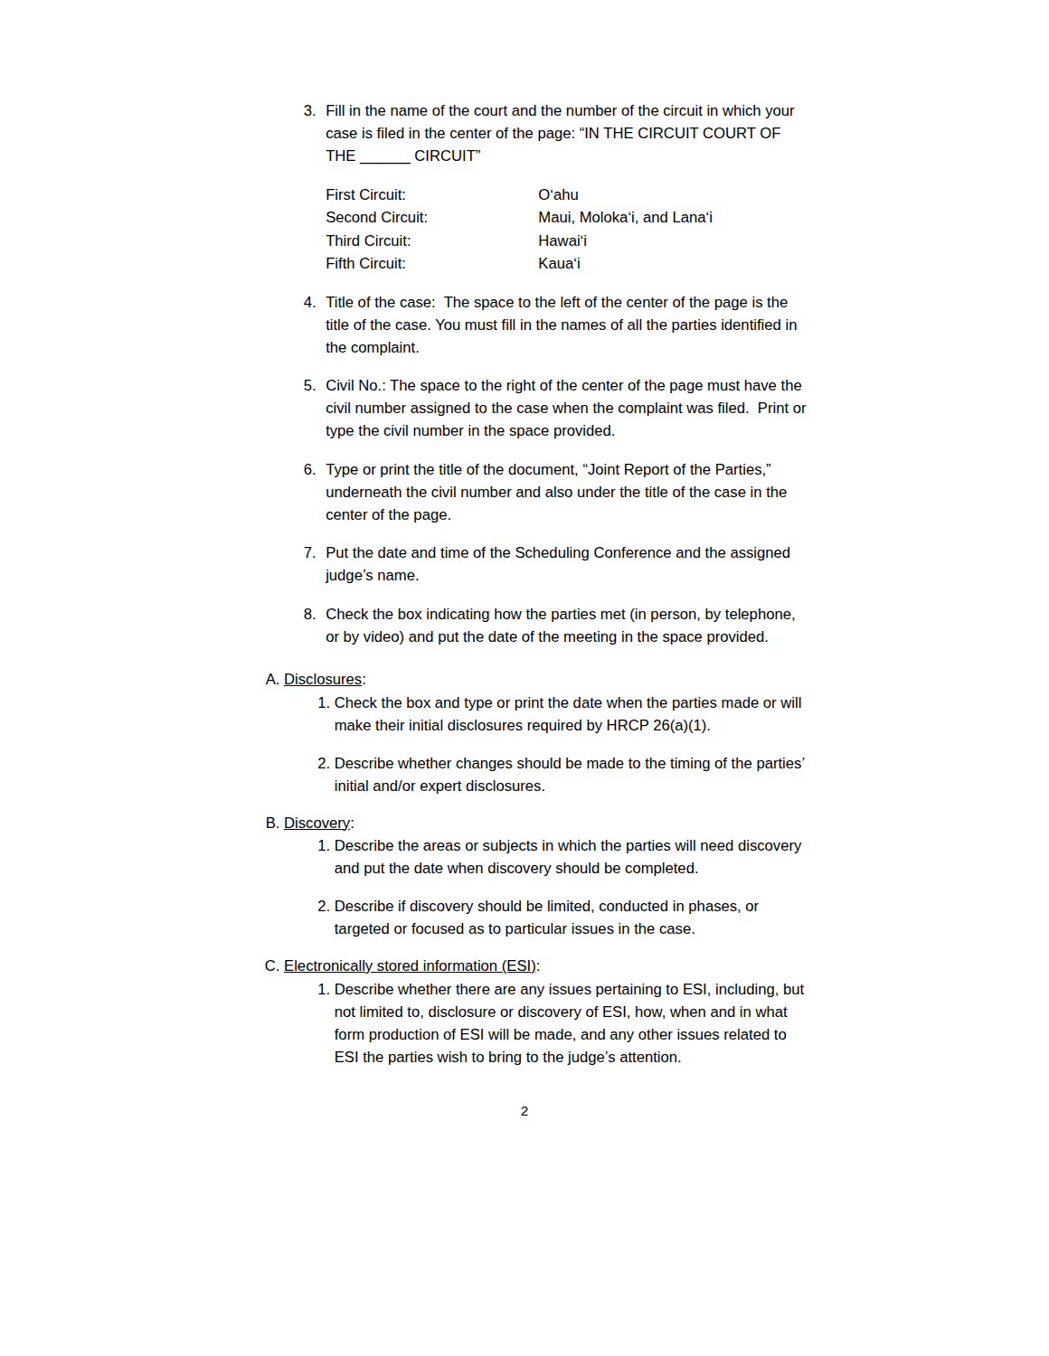Fill in the name of the court and the number of the circuit in which your case is filed in the center of the page: “IN THE CIRCUIT COURT OF THE ______ CIRCUIT”
| First Circuit: | Oʻahu |
| Second Circuit: | Maui, Molokaʻi, and Lanaʻi |
| Third Circuit: | Hawaiʻi |
| Fifth Circuit: | Kauaʻi |
Title of the case: The space to the left of the center of the page is the title of the case. You must fill in the names of all the parties identified in the complaint.
Civil No.: The space to the right of the center of the page must have the civil number assigned to the case when the complaint was filed. Print or type the civil number in the space provided.
Type or print the title of the document, “Joint Report of the Parties,” underneath the civil number and also under the title of the case in the center of the page.
Put the date and time of the Scheduling Conference and the assigned judge’s name.
Check the box indicating how the parties met (in person, by telephone, or by video) and put the date of the meeting in the space provided.
Disclosures:
Check the box and type or print the date when the parties made or will make their initial disclosures required by HRCP 26(a)(1).
Describe whether changes should be made to the timing of the parties’ initial and/or expert disclosures.
Discovery:
Describe the areas or subjects in which the parties will need discovery and put the date when discovery should be completed.
Describe if discovery should be limited, conducted in phases, or targeted or focused as to particular issues in the case.
Electronically stored information (ESI):
Describe whether there are any issues pertaining to ESI, including, but not limited to, disclosure or discovery of ESI, how, when and in what form production of ESI will be made, and any other issues related to ESI the parties wish to bring to the judge’s attention.
2